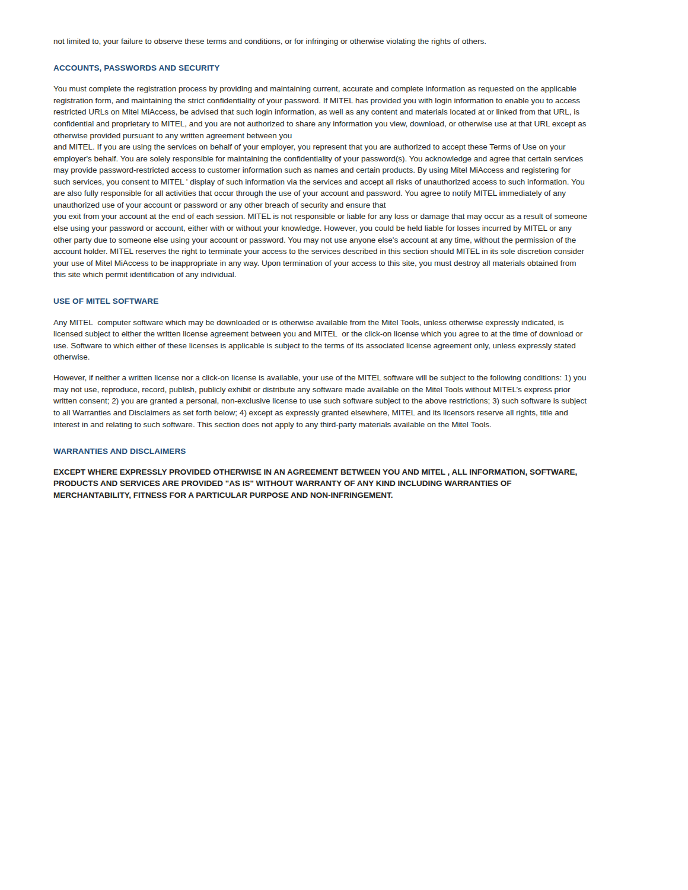not limited to, your failure to observe these terms and conditions, or for infringing or otherwise violating the rights of others.
ACCOUNTS, PASSWORDS AND SECURITY
You must complete the registration process by providing and maintaining current, accurate and complete information as requested on the applicable registration form, and maintaining the strict confidentiality of your password. If MITEL has provided you with login information to enable you to access restricted URLs on Mitel MiAccess, be advised that such login information, as well as any content and materials located at or linked from that URL, is confidential and proprietary to MITEL, and you are not authorized to share any information you view, download, or otherwise use at that URL except as otherwise provided pursuant to any written agreement between you
and MITEL. If you are using the services on behalf of your employer, you represent that you are authorized to accept these Terms of Use on your employer's behalf. You are solely responsible for maintaining the confidentiality of your password(s). You acknowledge and agree that certain services may provide password-restricted access to customer information such as names and certain products. By using Mitel MiAccess and registering for such services, you consent to MITEL ' display of such information via the services and accept all risks of unauthorized access to such information. You are also fully responsible for all activities that occur through the use of your account and password. You agree to notify MITEL immediately of any unauthorized use of your account or password or any other breach of security and ensure that
you exit from your account at the end of each session. MITEL is not responsible or liable for any loss or damage that may occur as a result of someone else using your password or account, either with or without your knowledge. However, you could be held liable for losses incurred by MITEL or any other party due to someone else using your account or password. You may not use anyone else's account at any time, without the permission of the account holder. MITEL reserves the right to terminate your access to the services described in this section should MITEL in its sole discretion consider your use of Mitel MiAccess to be inappropriate in any way. Upon termination of your access to this site, you must destroy all materials obtained from this site which permit identification of any individual.
USE OF MITEL SOFTWARE
Any MITEL computer software which may be downloaded or is otherwise available from the Mitel Tools, unless otherwise expressly indicated, is licensed subject to either the written license agreement between you and MITEL or the click-on license which you agree to at the time of download or use. Software to which either of these licenses is applicable is subject to the terms of its associated license agreement only, unless expressly stated otherwise.
However, if neither a written license nor a click-on license is available, your use of the MITEL software will be subject to the following conditions: 1) you may not use, reproduce, record, publish, publicly exhibit or distribute any software made available on the Mitel Tools without MITEL’s express prior written consent; 2) you are granted a personal, non-exclusive license to use such software subject to the above restrictions; 3) such software is subject to all Warranties and Disclaimers as set forth below; 4) except as expressly granted elsewhere, MITEL and its licensors reserve all rights, title and interest in and relating to such software. This section does not apply to any third-party materials available on the Mitel Tools.
WARRANTIES AND DISCLAIMERS
EXCEPT WHERE EXPRESSLY PROVIDED OTHERWISE IN AN AGREEMENT BETWEEN YOU AND MITEL , ALL INFORMATION, SOFTWARE, PRODUCTS AND SERVICES ARE PROVIDED "AS IS" WITHOUT WARRANTY OF ANY KIND INCLUDING WARRANTIES OF MERCHANTABILITY, FITNESS FOR A PARTICULAR PURPOSE AND NON-INFRINGEMENT.